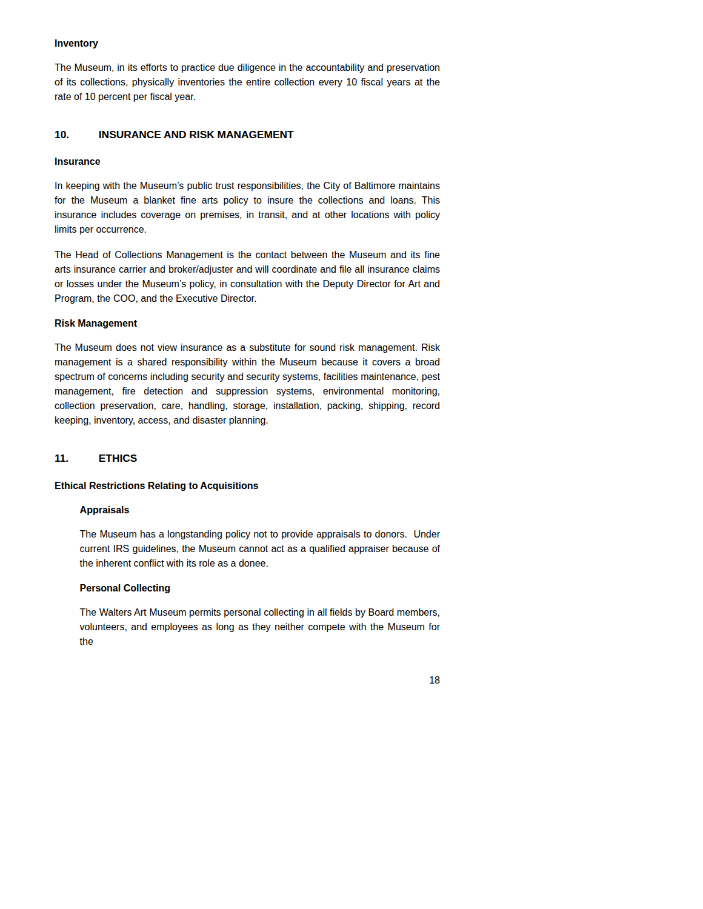Inventory
The Museum, in its efforts to practice due diligence in the accountability and preservation of its collections, physically inventories the entire collection every 10 fiscal years at the rate of 10 percent per fiscal year.
10. INSURANCE AND RISK MANAGEMENT
Insurance
In keeping with the Museum’s public trust responsibilities, the City of Baltimore maintains for the Museum a blanket fine arts policy to insure the collections and loans. This insurance includes coverage on premises, in transit, and at other locations with policy limits per occurrence.
The Head of Collections Management is the contact between the Museum and its fine arts insurance carrier and broker/adjuster and will coordinate and file all insurance claims or losses under the Museum’s policy, in consultation with the Deputy Director for Art and Program, the COO, and the Executive Director.
Risk Management
The Museum does not view insurance as a substitute for sound risk management. Risk management is a shared responsibility within the Museum because it covers a broad spectrum of concerns including security and security systems, facilities maintenance, pest management, fire detection and suppression systems, environmental monitoring, collection preservation, care, handling, storage, installation, packing, shipping, record keeping, inventory, access, and disaster planning.
11. ETHICS
Ethical Restrictions Relating to Acquisitions
Appraisals
The Museum has a longstanding policy not to provide appraisals to donors. Under current IRS guidelines, the Museum cannot act as a qualified appraiser because of the inherent conflict with its role as a donee.
Personal Collecting
The Walters Art Museum permits personal collecting in all fields by Board members, volunteers, and employees as long as they neither compete with the Museum for the
18